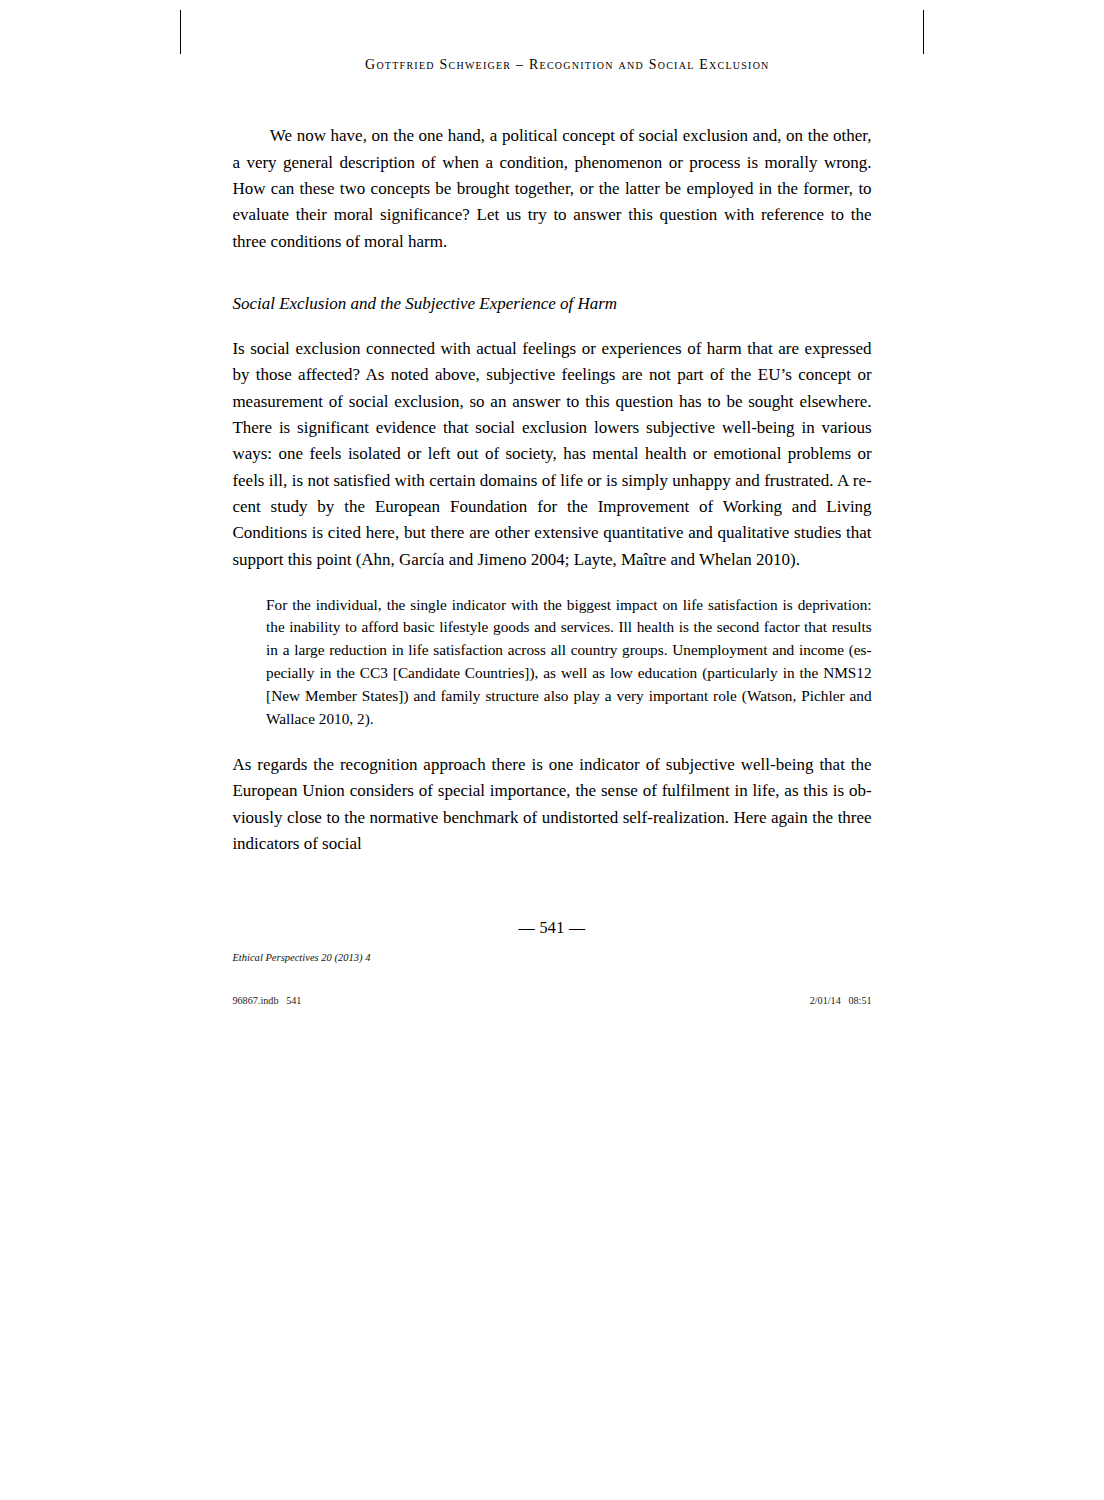Gottfried Schweiger – Recognition and Social Exclusion
We now have, on the one hand, a political concept of social exclusion and, on the other, a very general description of when a condition, phenomenon or process is morally wrong. How can these two concepts be brought together, or the latter be employed in the former, to evaluate their moral significance? Let us try to answer this question with reference to the three conditions of moral harm.
Social Exclusion and the Subjective Experience of Harm
Is social exclusion connected with actual feelings or experiences of harm that are expressed by those affected? As noted above, subjective feelings are not part of the EU’s concept or measurement of social exclusion, so an answer to this question has to be sought elsewhere. There is significant evidence that social exclusion lowers subjective well-being in various ways: one feels isolated or left out of society, has mental health or emotional problems or feels ill, is not satisfied with certain domains of life or is simply unhappy and frustrated. A recent study by the European Foundation for the Improvement of Working and Living Conditions is cited here, but there are other extensive quantitative and qualitative studies that support this point (Ahn, García and Jimeno 2004; Layte, Maître and Whelan 2010).
For the individual, the single indicator with the biggest impact on life satisfaction is deprivation: the inability to afford basic lifestyle goods and services. Ill health is the second factor that results in a large reduction in life satisfaction across all country groups. Unemployment and income (especially in the CC3 [Candidate Countries]), as well as low education (particularly in the NMS12 [New Member States]) and family structure also play a very important role (Watson, Pichler and Wallace 2010, 2).
As regards the recognition approach there is one indicator of subjective well-being that the European Union considers of special importance, the sense of fulfilment in life, as this is obviously close to the normative benchmark of undistorted self-realization. Here again the three indicators of social
— 541 —
Ethical Perspectives 20 (2013) 4
96867.indb 541 2/01/14 08:51